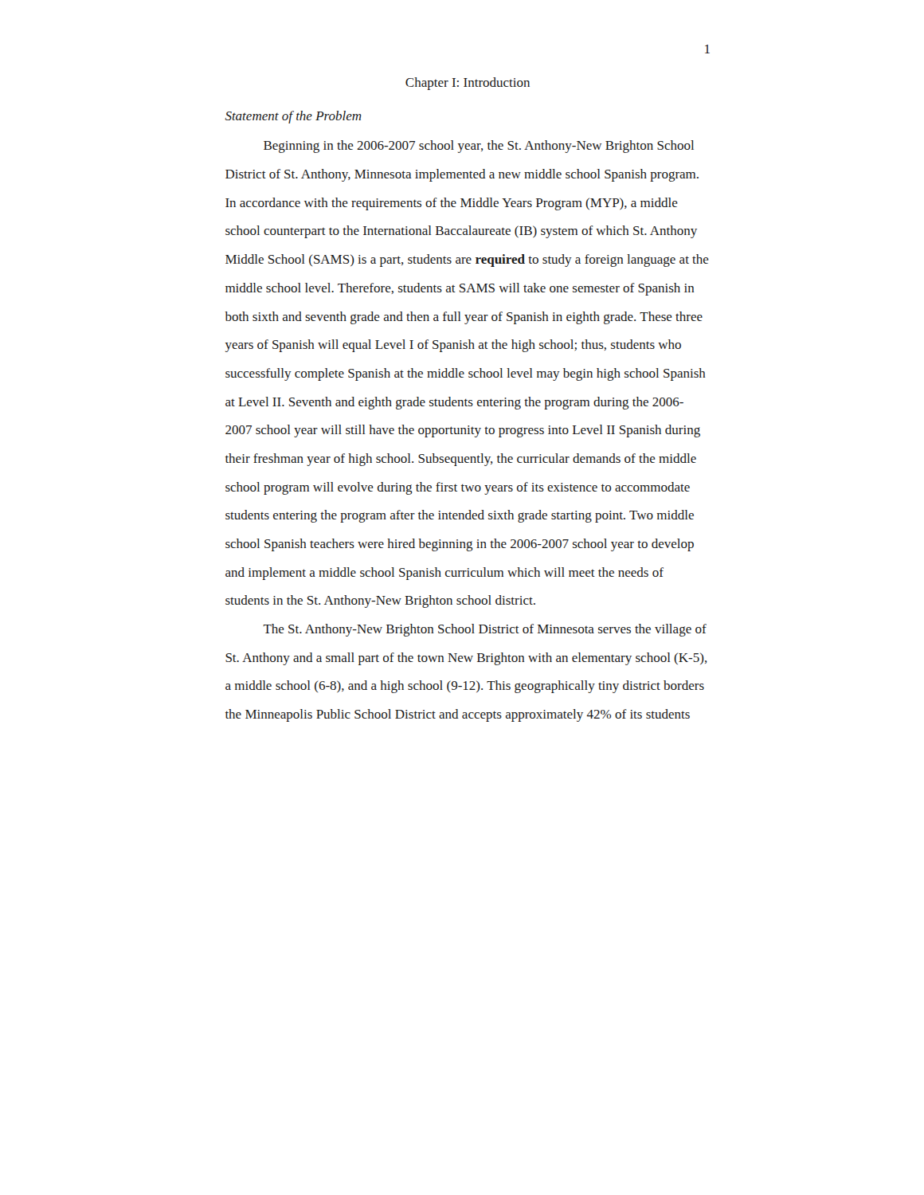1
Chapter I: Introduction
Statement of the Problem
Beginning in the 2006-2007 school year, the St. Anthony-New Brighton School District of St. Anthony, Minnesota implemented a new middle school Spanish program. In accordance with the requirements of the Middle Years Program (MYP), a middle school counterpart to the International Baccalaureate (IB) system of which St. Anthony Middle School (SAMS) is a part, students are required to study a foreign language at the middle school level. Therefore, students at SAMS will take one semester of Spanish in both sixth and seventh grade and then a full year of Spanish in eighth grade. These three years of Spanish will equal Level I of Spanish at the high school; thus, students who successfully complete Spanish at the middle school level may begin high school Spanish at Level II. Seventh and eighth grade students entering the program during the 2006-2007 school year will still have the opportunity to progress into Level II Spanish during their freshman year of high school. Subsequently, the curricular demands of the middle school program will evolve during the first two years of its existence to accommodate students entering the program after the intended sixth grade starting point. Two middle school Spanish teachers were hired beginning in the 2006-2007 school year to develop and implement a middle school Spanish curriculum which will meet the needs of students in the St. Anthony-New Brighton school district.
The St. Anthony-New Brighton School District of Minnesota serves the village of St. Anthony and a small part of the town New Brighton with an elementary school (K-5), a middle school (6-8), and a high school (9-12). This geographically tiny district borders the Minneapolis Public School District and accepts approximately 42% of its students